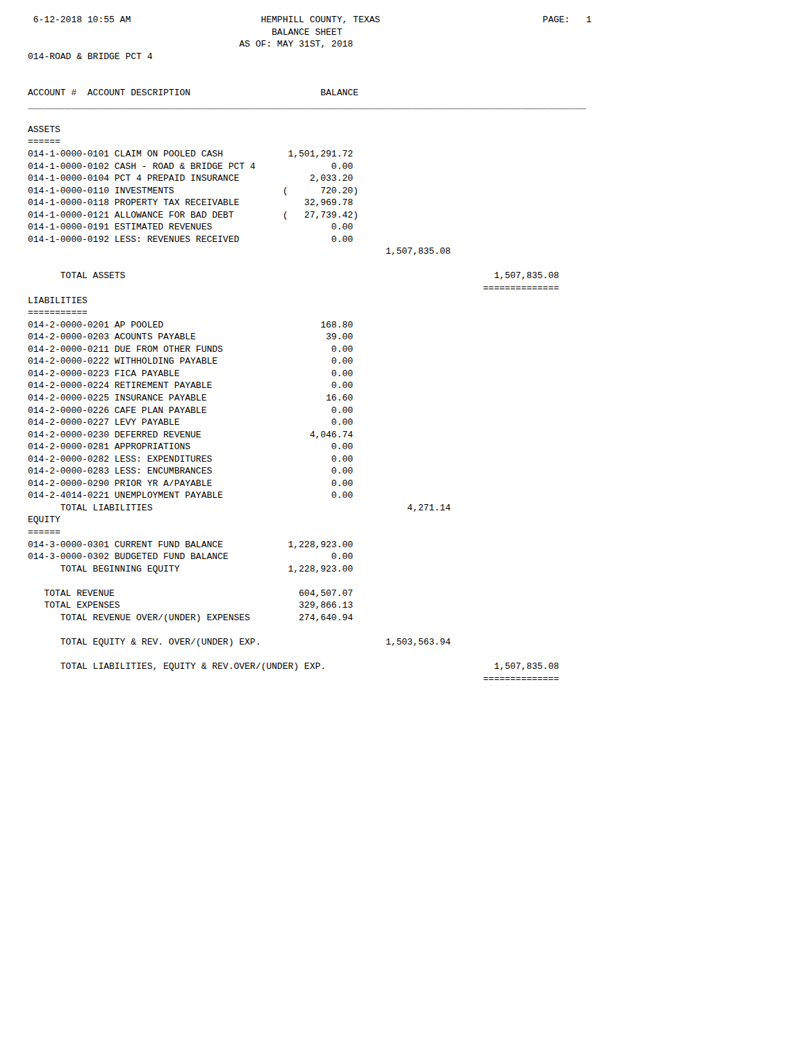6-12-2018 10:55 AM                        HEMPHILL COUNTY, TEXAS                              PAGE:   1
                                             BALANCE SHEET
                                       AS OF: MAY 31ST, 2018
014-ROAD & BRIDGE PCT 4


ACCOUNT #  ACCOUNT DESCRIPTION                        BALANCE
_______________________________________________________________________________________________________

ASSETS
======
014-1-0000-0101 CLAIM ON POOLED CASH            1,501,291.72
014-1-0000-0102 CASH - ROAD & BRIDGE PCT 4              0.00
014-1-0000-0104 PCT 4 PREPAID INSURANCE             2,033.20
014-1-0000-0110 INVESTMENTS                    (      720.20)
014-1-0000-0118 PROPERTY TAX RECEIVABLE            32,969.78
014-1-0000-0121 ALLOWANCE FOR BAD DEBT         (   27,739.42)
014-1-0000-0191 ESTIMATED REVENUES                      0.00
014-1-0000-0192 LESS: REVENUES RECEIVED                 0.00
                                                                  1,507,835.08

      TOTAL ASSETS                                                                    1,507,835.08
                                                                                    ==============
LIABILITIES
===========
014-2-0000-0201 AP POOLED                             168.80
014-2-0000-0203 ACOUNTS PAYABLE                        39.00
014-2-0000-0211 DUE FROM OTHER FUNDS                    0.00
014-2-0000-0222 WITHHOLDING PAYABLE                     0.00
014-2-0000-0223 FICA PAYABLE                            0.00
014-2-0000-0224 RETIREMENT PAYABLE                      0.00
014-2-0000-0225 INSURANCE PAYABLE                      16.60
014-2-0000-0226 CAFE PLAN PAYABLE                       0.00
014-2-0000-0227 LEVY PAYABLE                            0.00
014-2-0000-0230 DEFERRED REVENUE                    4,046.74
014-2-0000-0281 APPROPRIATIONS                          0.00
014-2-0000-0282 LESS: EXPENDITURES                      0.00
014-2-0000-0283 LESS: ENCUMBRANCES                      0.00
014-2-0000-0290 PRIOR YR A/PAYABLE                      0.00
014-2-4014-0221 UNEMPLOYMENT PAYABLE                    0.00
      TOTAL LIABILITIES                                               4,271.14
EQUITY
======
014-3-0000-0301 CURRENT FUND BALANCE            1,228,923.00
014-3-0000-0302 BUDGETED FUND BALANCE                   0.00
      TOTAL BEGINNING EQUITY                    1,228,923.00

   TOTAL REVENUE                                  604,507.07
   TOTAL EXPENSES                                 329,866.13
      TOTAL REVENUE OVER/(UNDER) EXPENSES         274,640.94

      TOTAL EQUITY & REV. OVER/(UNDER) EXP.                       1,503,563.94

      TOTAL LIABILITIES, EQUITY & REV.OVER/(UNDER) EXP.                               1,507,835.08
                                                                                    ==============